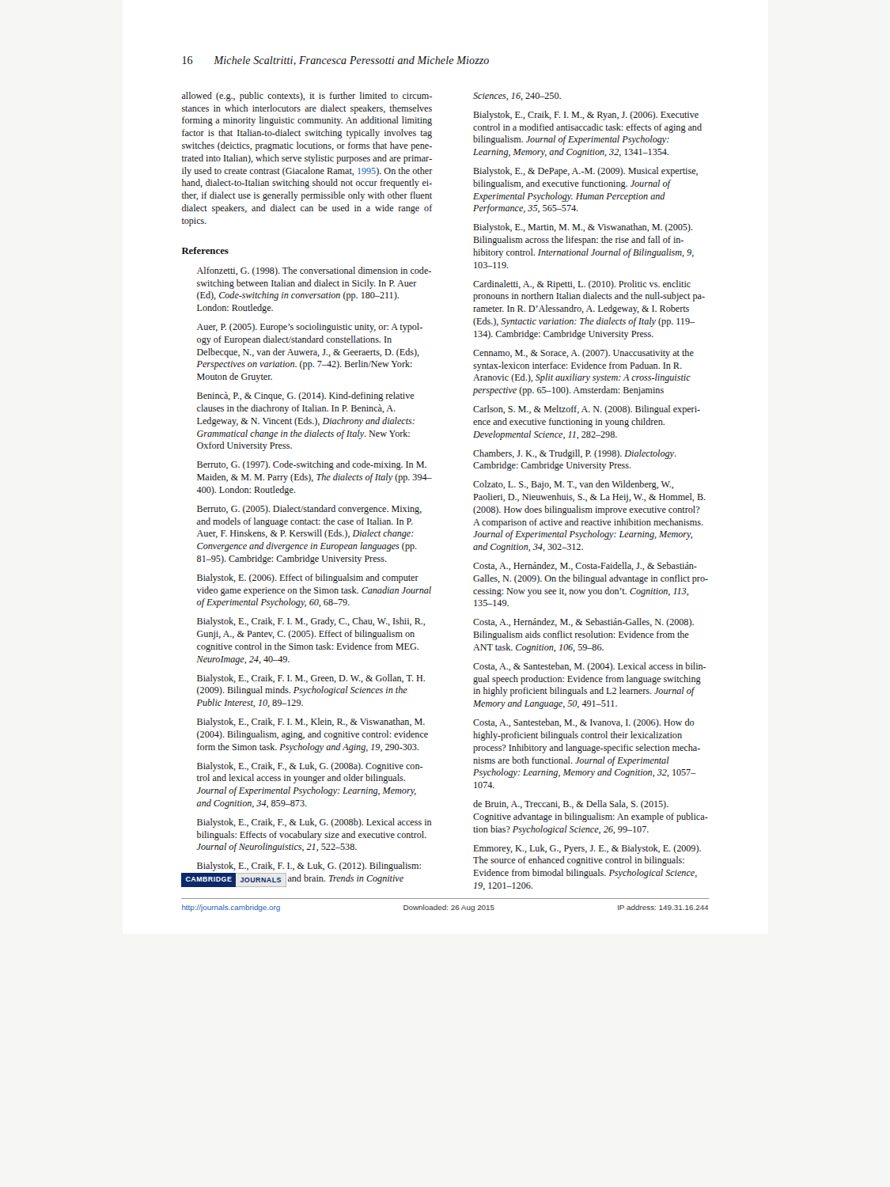16 Michele Scaltritti, Francesca Peressotti and Michele Miozzo
allowed (e.g., public contexts), it is further limited to circumstances in which interlocutors are dialect speakers, themselves forming a minority linguistic community. An additional limiting factor is that Italian-to-dialect switching typically involves tag switches (deictics, pragmatic locutions, or forms that have penetrated into Italian), which serve stylistic purposes and are primarily used to create contrast (Giacalone Ramat, 1995). On the other hand, dialect-to-Italian switching should not occur frequently either, if dialect use is generally permissible only with other fluent dialect speakers, and dialect can be used in a wide range of topics.
References
Alfonzetti, G. (1998). The conversational dimension in code-switching between Italian and dialect in Sicily. In P. Auer (Ed), Code-switching in conversation (pp. 180–211). London: Routledge.
Auer, P. (2005). Europe’s sociolinguistic unity, or: A typology of European dialect/standard constellations. In Delbecque, N., van der Auwera, J., & Geeraerts, D. (Eds), Perspectives on variation. (pp. 7–42). Berlin/New York: Mouton de Gruyter.
Benincà, P., & Cinque, G. (2014). Kind-defining relative clauses in the diachrony of Italian. In P. Benincà, A. Ledgeway, & N. Vincent (Eds.), Diachrony and dialects: Grammatical change in the dialects of Italy. New York: Oxford University Press.
Berruto, G. (1997). Code-switching and code-mixing. In M. Maiden, & M. M. Parry (Eds), The dialects of Italy (pp. 394–400). London: Routledge.
Berruto, G. (2005). Dialect/standard convergence. Mixing, and models of language contact: the case of Italian. In P. Auer, F. Hinskens, & P. Kerswill (Eds.), Dialect change: Convergence and divergence in European languages (pp. 81–95). Cambridge: Cambridge University Press.
Bialystok, E. (2006). Effect of bilingualsim and computer video game experience on the Simon task. Canadian Journal of Experimental Psychology, 60, 68–79.
Bialystok, E., Craik, F. I. M., Grady, C., Chau, W., Ishii, R., Gunji, A., & Pantev, C. (2005). Effect of bilingualism on cognitive control in the Simon task: Evidence from MEG. NeuroImage, 24, 40–49.
Bialystok, E., Craik, F. I. M., Green, D. W., & Gollan, T. H. (2009). Bilingual minds. Psychological Sciences in the Public Interest, 10, 89–129.
Bialystok, E., Craik, F. I. M., Klein, R., & Viswanathan, M. (2004). Bilingualism, aging, and cognitive control: evidence form the Simon task. Psychology and Aging, 19, 290-303.
Bialystok, E., Craik, F., & Luk, G. (2008a). Cognitive control and lexical access in younger and older bilinguals. Journal of Experimental Psychology: Learning, Memory, and Cognition, 34, 859–873.
Bialystok, E., Craik, F., & Luk, G. (2008b). Lexical access in bilinguals: Effects of vocabulary size and executive control. Journal of Neurolinguistics, 21, 522–538.
Bialystok, E., Craik, F. I., & Luk, G. (2012). Bilingualism: consequences for mind and brain. Trends in Cognitive Sciences, 16, 240–250.
Bialystok, E., Craik, F. I. M., & Ryan, J. (2006). Executive control in a modified antisaccadic task: effects of aging and bilingualism. Journal of Experimental Psychology: Learning, Memory, and Cognition, 32, 1341–1354.
Bialystok, E., & DePape, A.-M. (2009). Musical expertise, bilingualism, and executive functioning. Journal of Experimental Psychology. Human Perception and Performance, 35, 565–574.
Bialystok, E., Martin, M. M., & Viswanathan, M. (2005). Bilingualism across the lifespan: the rise and fall of inhibitory control. International Journal of Bilingualism, 9, 103–119.
Cardinaletti, A., & Ripetti, L. (2010). Prolitic vs. enclitic pronouns in northern Italian dialects and the null-subject parameter. In R. D’Alessandro, A. Ledgeway, & I. Roberts (Eds.), Syntactic variation: The dialects of Italy (pp. 119–134). Cambridge: Cambridge University Press.
Cennamo, M., & Sorace, A. (2007). Unaccusativity at the syntax-lexicon interface: Evidence from Paduan. In R. Aranovic (Ed.), Split auxiliary system: A cross-linguistic perspective (pp. 65–100). Amsterdam: Benjamins
Carlson, S. M., & Meltzoff, A. N. (2008). Bilingual experience and executive functioning in young children. Developmental Science, 11, 282–298.
Chambers, J. K., & Trudgill, P. (1998). Dialectology. Cambridge: Cambridge University Press.
Colzato, L. S., Bajo, M. T., van den Wildenberg, W., Paolieri, D., Nieuwenhuis, S., & La Heij, W., & Hommel, B. (2008). How does bilingualism improve executive control? A comparison of active and reactive inhibition mechanisms. Journal of Experimental Psychology: Learning, Memory, and Cognition, 34, 302–312.
Costa, A., Hernández, M., Costa-Faidella, J., & Sebastián-Galles, N. (2009). On the bilingual advantage in conflict processing: Now you see it, now you don’t. Cognition, 113, 135–149.
Costa, A., Hernández, M., & Sebastián-Galles, N. (2008). Bilingualism aids conflict resolution: Evidence from the ANT task. Cognition, 106, 59–86.
Costa, A., & Santesteban, M. (2004). Lexical access in bilingual speech production: Evidence from language switching in highly proficient bilinguals and L2 learners. Journal of Memory and Language, 50, 491–511.
Costa, A., Santesteban, M., & Ivanova, I. (2006). How do highly-proficient bilinguals control their lexicalization process? Inhibitory and language-specific selection mechanisms are both functional. Journal of Experimental Psychology: Learning, Memory and Cognition, 32, 1057–1074.
de Bruin, A., Treccani, B., & Della Sala, S. (2015). Cognitive advantage in bilingualism: An example of publication bias? Psychological Science, 26, 99–107.
Emmorey, K., Luk, G., Pyers, J. E., & Bialystok, E. (2009). The source of enhanced cognitive control in bilinguals: Evidence from bimodal bilinguals. Psychological Science, 19, 1201–1206.
CAMBRIDGE JOURNALS
http://journals.cambridge.org Downloaded: 26 Aug 2015 IP address: 149.31.16.244